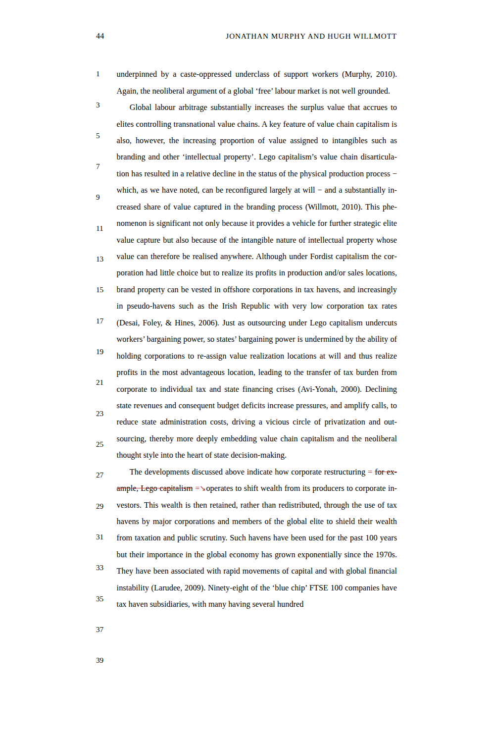44 Jonathan Murphy and Hugh Willmott
1 3 5 7 9 11 13 15 17 19 21 23 25 27 29 31 33 35 37 39
underpinned by a caste-oppressed underclass of support workers (Murphy, 2010). Again, the neoliberal argument of a global ‘free’ labour market is not well grounded.
Global labour arbitrage substantially increases the surplus value that accrues to elites controlling transnational value chains. A key feature of value chain capitalism is also, however, the increasing proportion of value assigned to intangibles such as branding and other ‘intellectual property’. Lego capitalism’s value chain disarticulation has resulted in a relative decline in the status of the physical production process − which, as we have noted, can be reconfigured largely at will − and a substantially increased share of value captured in the branding process (Willmott, 2010). This phenomenon is significant not only because it provides a vehicle for further strategic elite value capture but also because of the intangible nature of intellectual property whose value can therefore be realised anywhere. Although under Fordist capitalism the corporation had little choice but to realize its profits in production and/or sales locations, brand property can be vested in offshore corporations in tax havens, and increasingly in pseudo-havens such as the Irish Republic with very low corporation tax rates (Desai, Foley, & Hines, 2006). Just as outsourcing under Lego capitalism undercuts workers’ bargaining power, so states’ bargaining power is undermined by the ability of holding corporations to re-assign value realization locations at will and thus realize profits in the most advantageous location, leading to the transfer of tax burden from corporate to individual tax and state financing crises (Avi-Yonah, 2000). Declining state revenues and consequent budget deficits increase pressures, and amplify calls, to reduce state administration costs, driving a vicious circle of privatization and outsourcing, thereby more deeply embedding value chain capitalism and the neoliberal thought style into the heart of state decision-making.
The developments discussed above indicate how corporate restructuring = for example, Lego capitalism =↘operates to shift wealth from its producers to corporate investors. This wealth is then retained, rather than redistributed, through the use of tax havens by major corporations and members of the global elite to shield their wealth from taxation and public scrutiny. Such havens have been used for the past 100 years but their importance in the global economy has grown exponentially since the 1970s. They have been associated with rapid movements of capital and with global financial instability (Larudee, 2009). Ninety-eight of the ‘blue chip’ FTSE 100 companies have tax haven subsidiaries, with many having several hundred